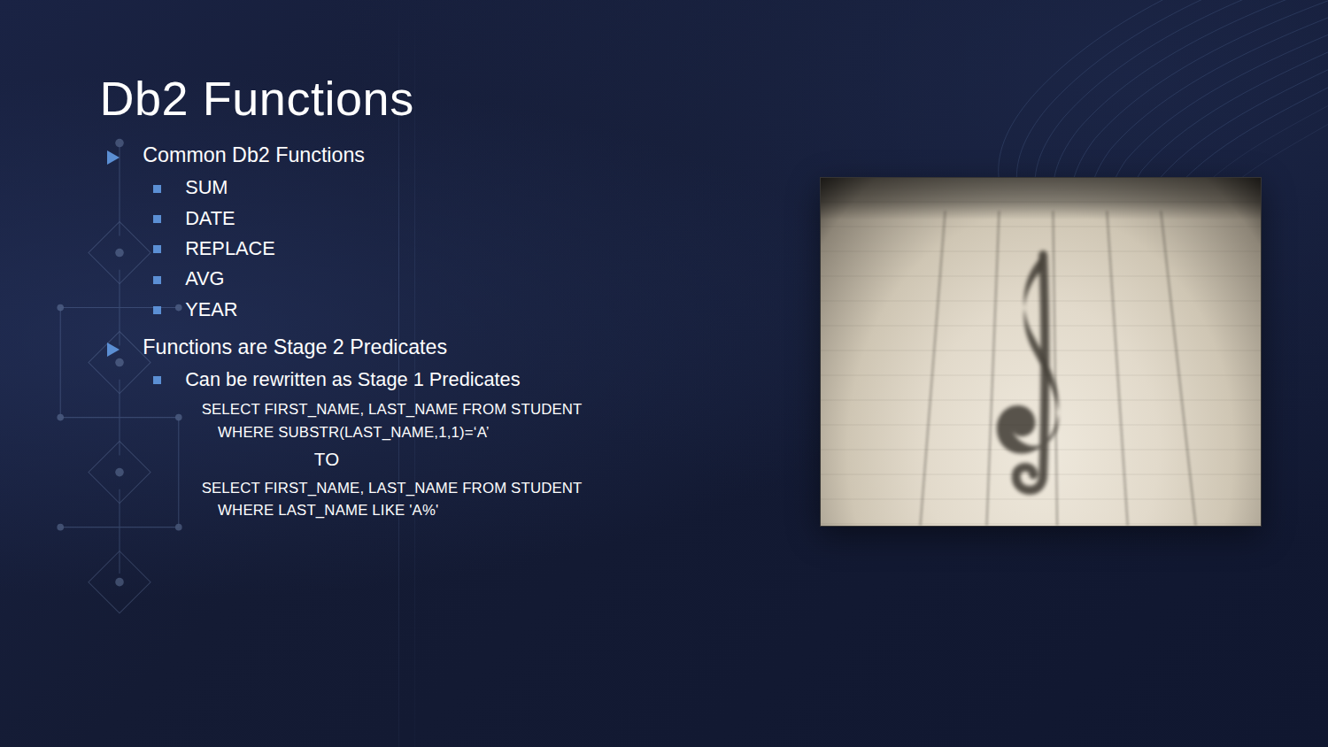Db2 Functions
Common Db2 Functions
SUM
DATE
REPLACE
AVG
YEAR
Functions are Stage 2 Predicates
Can be rewritten as Stage 1 Predicates
SELECT FIRST_NAME, LAST_NAME FROM STUDENT
WHERE SUBSTR(LAST_NAME,1,1)=‘A’
TO
SELECT FIRST_NAME, LAST_NAME FROM STUDENT
WHERE LAST_NAME LIKE 'A%'
Blurred close-up photograph of a treble clef printed on sheet music with string shadows.